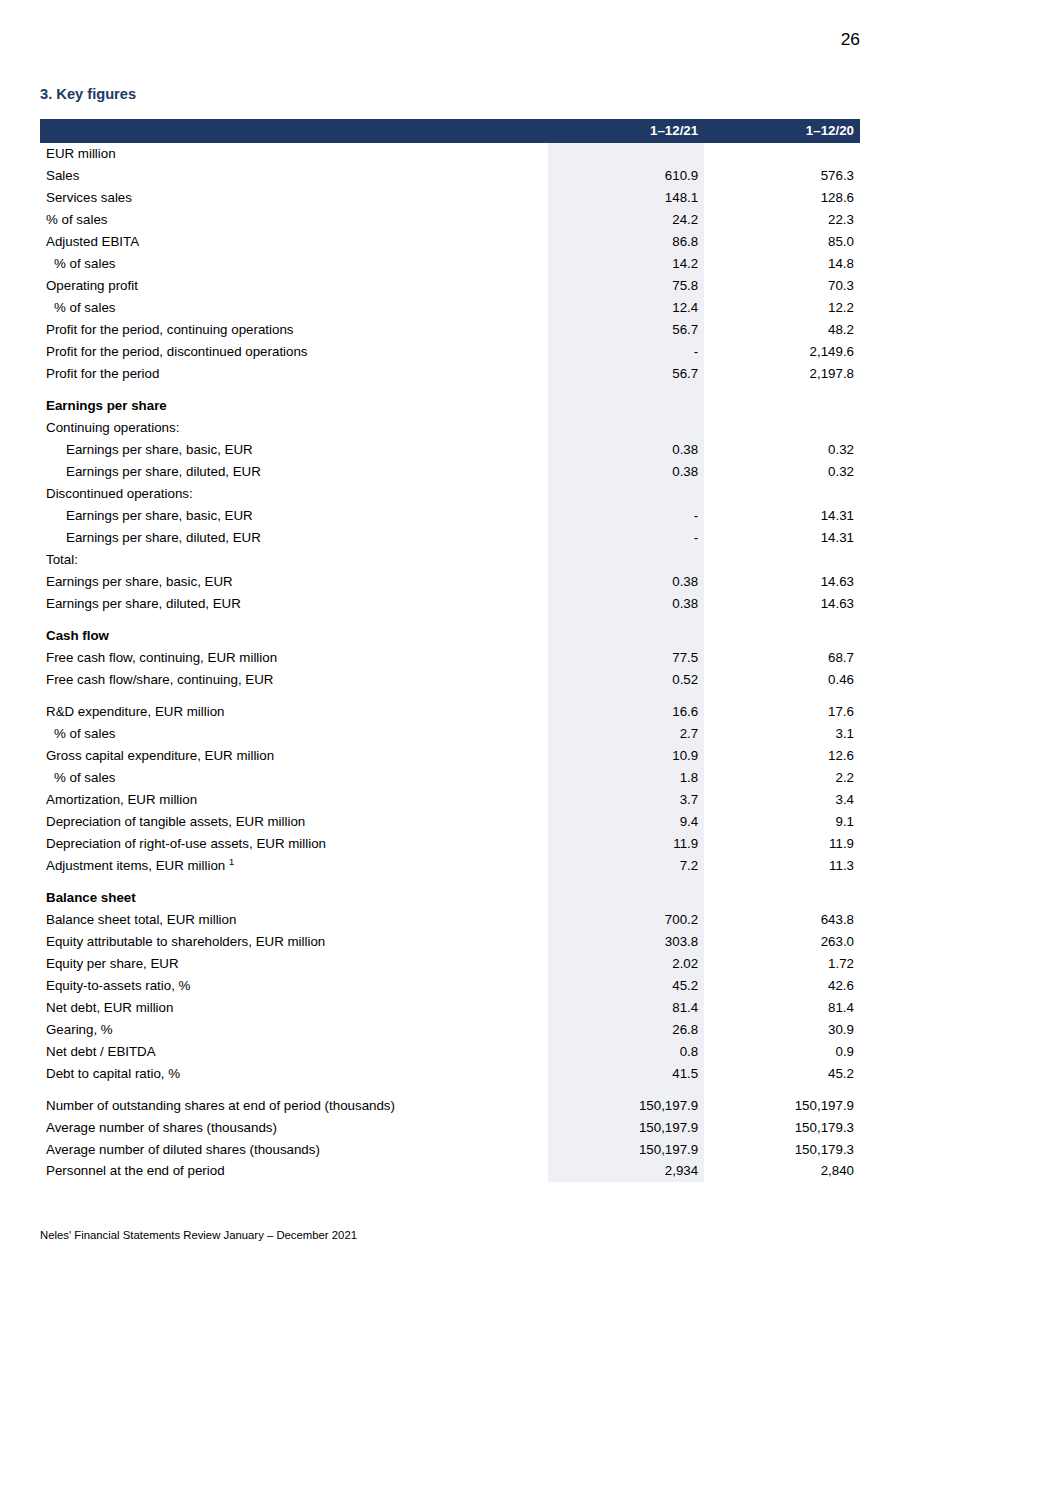26
3. Key figures
| | 1–12/21 | 1–12/20 |
| --- | --- | --- |
| EUR million | | |
| Sales | 610.9 | 576.3 |
| Services sales | 148.1 | 128.6 |
| % of sales | 24.2 | 22.3 |
| Adjusted EBITA | 86.8 | 85.0 |
| % of sales | 14.2 | 14.8 |
| Operating profit | 75.8 | 70.3 |
| % of sales | 12.4 | 12.2 |
| Profit for the period, continuing operations | 56.7 | 48.2 |
| Profit for the period, discontinued operations | - | 2,149.6 |
| Profit for the period | 56.7 | 2,197.8 |
| Earnings per share | | |
| Continuing operations: | | |
| Earnings per share, basic, EUR | 0.38 | 0.32 |
| Earnings per share, diluted, EUR | 0.38 | 0.32 |
| Discontinued operations: | | |
| Earnings per share, basic, EUR | - | 14.31 |
| Earnings per share, diluted, EUR | - | 14.31 |
| Total: | | |
| Earnings per share, basic, EUR | 0.38 | 14.63 |
| Earnings per share, diluted, EUR | 0.38 | 14.63 |
| Cash flow | | |
| Free cash flow, continuing, EUR million | 77.5 | 68.7 |
| Free cash flow/share, continuing, EUR | 0.52 | 0.46 |
| R&D expenditure, EUR million | 16.6 | 17.6 |
| % of sales | 2.7 | 3.1 |
| Gross capital expenditure, EUR million | 10.9 | 12.6 |
| % of sales | 1.8 | 2.2 |
| Amortization, EUR million | 3.7 | 3.4 |
| Depreciation of tangible assets, EUR million | 9.4 | 9.1 |
| Depreciation of right-of-use assets, EUR million | 11.9 | 11.9 |
| Adjustment items, EUR million 1 | 7.2 | 11.3 |
| Balance sheet | | |
| Balance sheet total, EUR million | 700.2 | 643.8 |
| Equity attributable to shareholders, EUR million | 303.8 | 263.0 |
| Equity per share, EUR | 2.02 | 1.72 |
| Equity-to-assets ratio, % | 45.2 | 42.6 |
| Net debt, EUR million | 81.4 | 81.4 |
| Gearing, % | 26.8 | 30.9 |
| Net debt / EBITDA | 0.8 | 0.9 |
| Debt to capital ratio, % | 41.5 | 45.2 |
| Number of outstanding shares at end of period (thousands) | 150,197.9 | 150,197.9 |
| Average number of shares (thousands) | 150,197.9 | 150,179.3 |
| Average number of diluted shares (thousands) | 150,197.9 | 150,179.3 |
| Personnel at the end of period | 2,934 | 2,840 |
Neles' Financial Statements Review January – December 2021